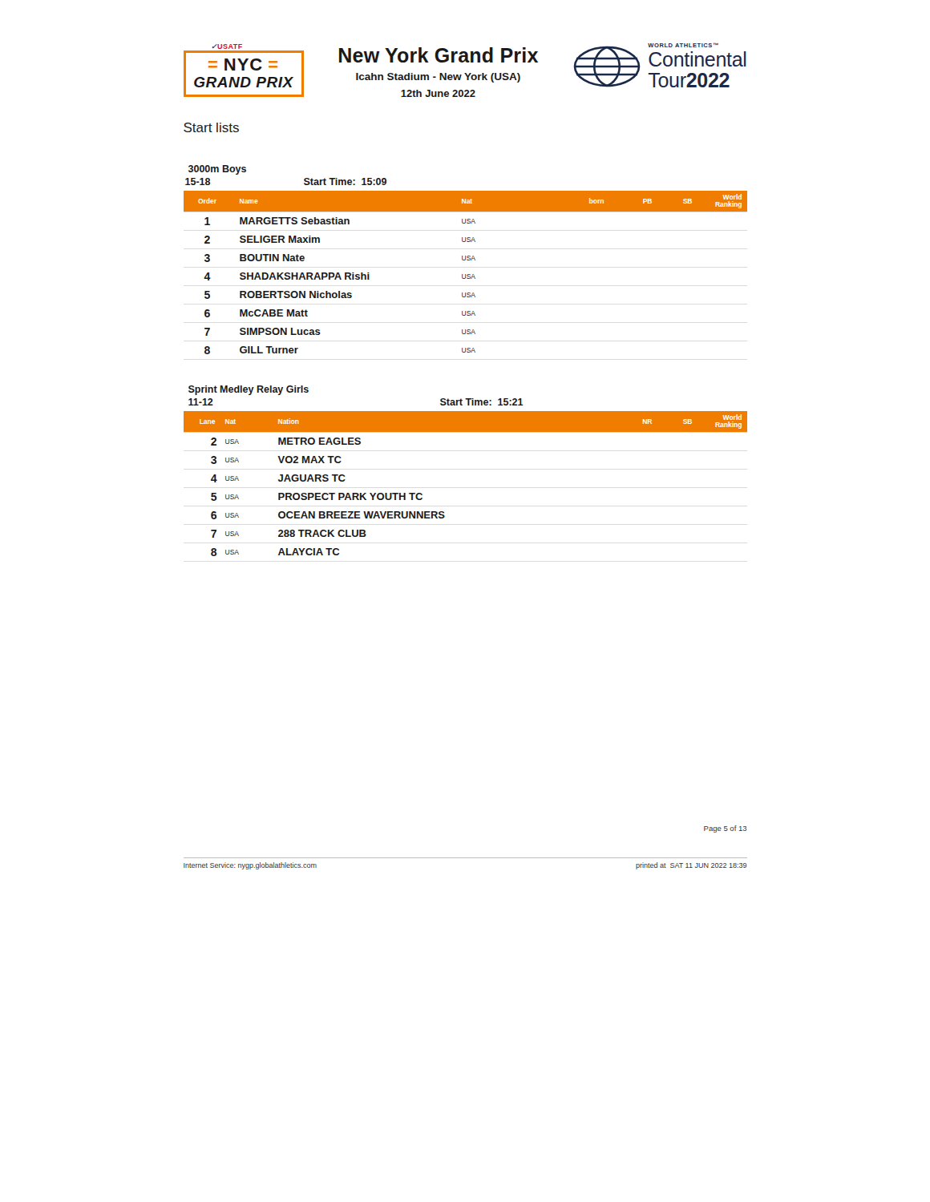✓USATF
= NYC =
GRAND PRIX
New York Grand Prix
Icahn Stadium - New York (USA)
12th June 2022
WORLD ATHLETICS™
Continental
Tour2022
Start lists
3000m Boys
15-18 Start Time: 15:09
| Order | Name | Nat | born | PB | SB | World Ranking |
| --- | --- | --- | --- | --- | --- | --- |
| 1 | MARGETTS Sebastian | USA | | | | |
| 2 | SELIGER Maxim | USA | | | | |
| 3 | BOUTIN Nate | USA | | | | |
| 4 | SHADAKSHARAPPA Rishi | USA | | | | |
| 5 | ROBERTSON Nicholas | USA | | | | |
| 6 | McCABE Matt | USA | | | | |
| 7 | SIMPSON Lucas | USA | | | | |
| 8 | GILL Turner | USA | | | | |
Sprint Medley Relay Girls
11-12 Start Time: 15:21
| Lane | Nat | Nation | NR | SB | World Ranking |
| --- | --- | --- | --- | --- | --- |
| 2 | USA | METRO EAGLES | | | |
| 3 | USA | VO2 MAX TC | | | |
| 4 | USA | JAGUARS TC | | | |
| 5 | USA | PROSPECT PARK YOUTH TC | | | |
| 6 | USA | OCEAN BREEZE WAVERUNNERS | | | |
| 7 | USA | 288 TRACK CLUB | | | |
| 8 | USA | ALAYCIA TC | | | |
Page 5 of 13
Internet Service: nygp.globalathletics.com
printed at SAT 11 JUN 2022 18:39